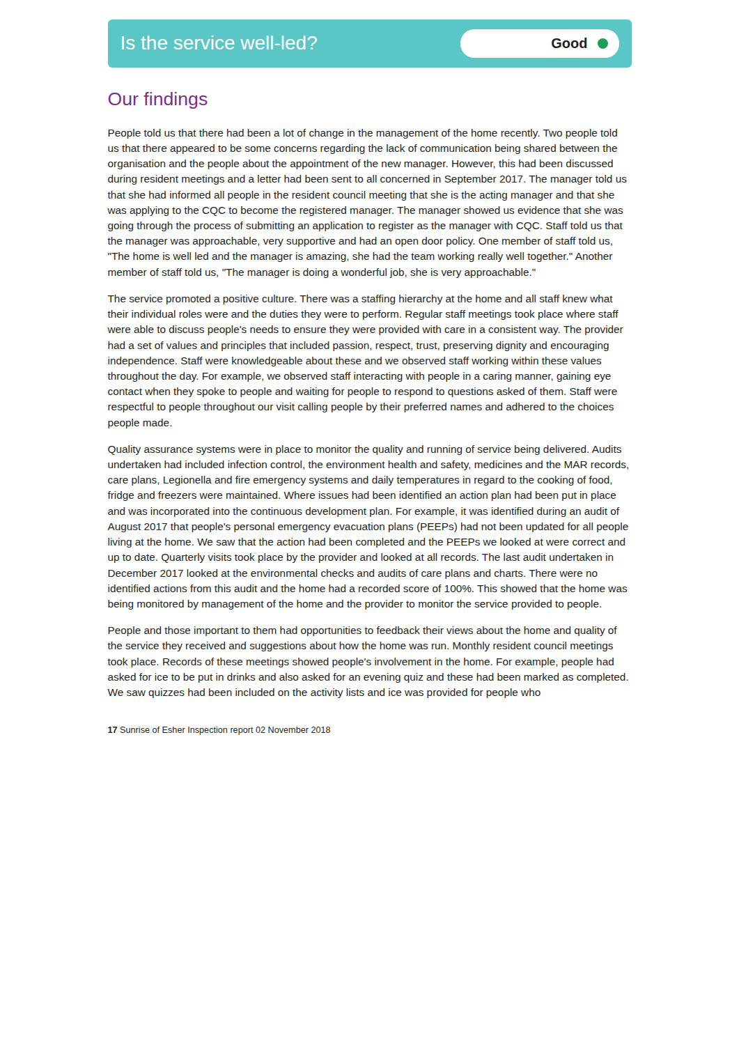Is the service well-led?
Good
Our findings
People told us that there had been a lot of change in the management of the home recently. Two people told us that there appeared to be some concerns regarding the lack of communication being shared between the organisation and the people about the appointment of the new manager. However, this had been discussed during resident meetings and a letter had been sent to all concerned in September 2017. The manager told us that she had informed all people in the resident council meeting that she is the acting manager and that she was applying to the CQC to become the registered manager. The manager showed us evidence that she was going through the process of submitting an application to register as the manager with CQC. Staff told us that the manager was approachable, very supportive and had an open door policy. One member of staff told us, "The home is well led and the manager is amazing, she had the team working really well together." Another member of staff told us, "The manager is doing a wonderful job, she is very approachable."
The service promoted a positive culture. There was a staffing hierarchy at the home and all staff knew what their individual roles were and the duties they were to perform. Regular staff meetings took place where staff were able to discuss people's needs to ensure they were provided with care in a consistent way. The provider had a set of values and principles that included passion, respect, trust, preserving dignity and encouraging independence. Staff were knowledgeable about these and we observed staff working within these values throughout the day. For example, we observed staff interacting with people in a caring manner, gaining eye contact when they spoke to people and waiting for people to respond to questions asked of them. Staff were respectful to people throughout our visit calling people by their preferred names and adhered to the choices people made.
Quality assurance systems were in place to monitor the quality and running of service being delivered. Audits undertaken had included infection control, the environment health and safety, medicines and the MAR records, care plans, Legionella and fire emergency systems and daily temperatures in regard to the cooking of food, fridge and freezers were maintained. Where issues had been identified an action plan had been put in place and was incorporated into the continuous development plan. For example, it was identified during an audit of August 2017 that people's personal emergency evacuation plans (PEEPs) had not been updated for all people living at the home. We saw that the action had been completed and the PEEPs we looked at were correct and up to date. Quarterly visits took place by the provider and looked at all records. The last audit undertaken in December 2017 looked at the environmental checks and audits of care plans and charts. There were no identified actions from this audit and the home had a recorded score of 100%. This showed that the home was being monitored by management of the home and the provider to monitor the service provided to people.
People and those important to them had opportunities to feedback their views about the home and quality of the service they received and suggestions about how the home was run. Monthly resident council meetings took place. Records of these meetings showed people's involvement in the home. For example, people had asked for ice to be put in drinks and also asked for an evening quiz and these had been marked as completed. We saw quizzes had been included on the activity lists and ice was provided for people who
17 Sunrise of Esher Inspection report 02 November 2018